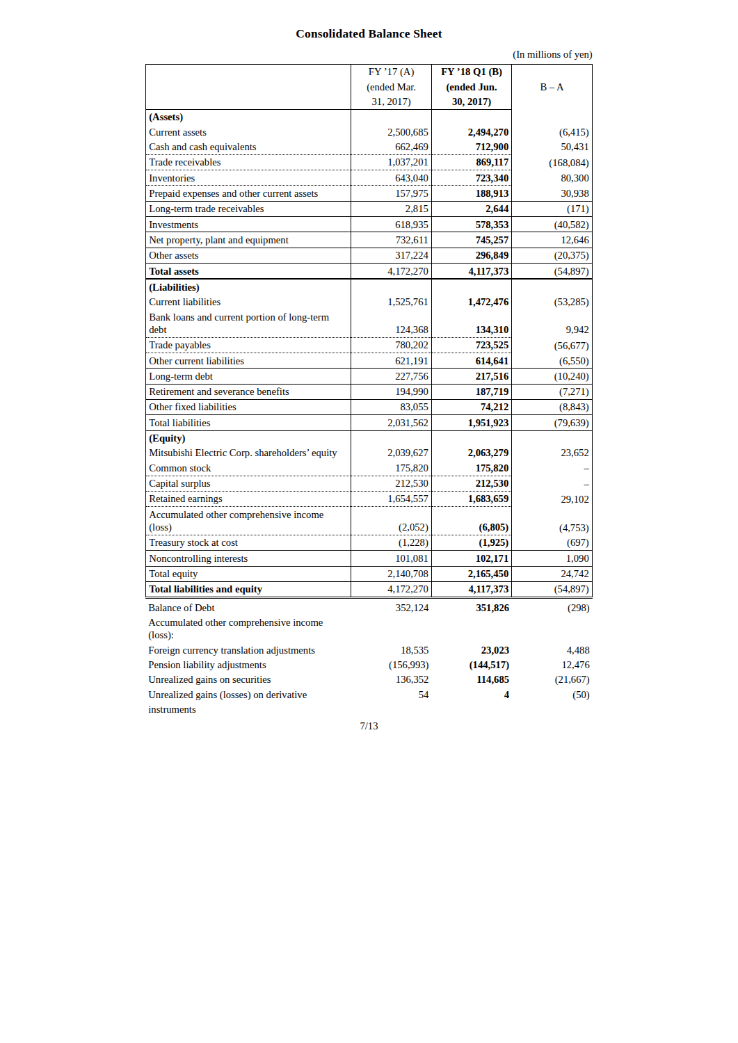Consolidated Balance Sheet
(In millions of yen)
| | FY ’17 (A) | FY ’18 Q1 (B) | B – A |
| --- | --- | --- | --- |
| | (ended Mar. | (ended Jun. |
| | 31, 2017) | 30, 2017) |
| (Assets) | | | |
| Current assets | 2,500,685 | 2,494,270 | (6,415) |
| Cash and cash equivalents | 662,469 | 712,900 | 50,431 |
| Trade receivables | 1,037,201 | 869,117 | (168,084) |
| Inventories | 643,040 | 723,340 | 80,300 |
| Prepaid expenses and other current assets | 157,975 | 188,913 | 30,938 |
| Long-term trade receivables | 2,815 | 2,644 | (171) |
| Investments | 618,935 | 578,353 | (40,582) |
| Net property, plant and equipment | 732,611 | 745,257 | 12,646 |
| Other assets | 317,224 | 296,849 | (20,375) |
| Total assets | 4,172,270 | 4,117,373 | (54,897) |
| (Liabilities) | | | |
| Current liabilities | 1,525,761 | 1,472,476 | (53,285) |
| Bank loans and current portion of long-term debt | 124,368 | 134,310 | 9,942 |
| Trade payables | 780,202 | 723,525 | (56,677) |
| Other current liabilities | 621,191 | 614,641 | (6,550) |
| Long-term debt | 227,756 | 217,516 | (10,240) |
| Retirement and severance benefits | 194,990 | 187,719 | (7,271) |
| Other fixed liabilities | 83,055 | 74,212 | (8,843) |
| Total liabilities | 2,031,562 | 1,951,923 | (79,639) |
| (Equity) | | | |
| Mitsubishi Electric Corp. shareholders’ equity | 2,039,627 | 2,063,279 | 23,652 |
| Common stock | 175,820 | 175,820 | – |
| Capital surplus | 212,530 | 212,530 | – |
| Retained earnings | 1,654,557 | 1,683,659 | 29,102 |
| Accumulated other comprehensive income (loss) | (2,052) | (6,805) | (4,753) |
| Treasury stock at cost | (1,228) | (1,925) | (697) |
| Noncontrolling interests | 101,081 | 102,171 | 1,090 |
| Total equity | 2,140,708 | 2,165,450 | 24,742 |
| Total liabilities and equity | 4,172,270 | 4,117,373 | (54,897) |
| Balance of Debt | 352,124 | 351,826 | (298) |
| Accumulated other comprehensive income (loss): | | | |
| Foreign currency translation adjustments | 18,535 | 23,023 | 4,488 |
| Pension liability adjustments | (156,993) | (144,517) | 12,476 |
| Unrealized gains on securities | 136,352 | 114,685 | (21,667) |
| Unrealized gains (losses) on derivative | 54 | 4 | (50) |
| instruments | | | |
7/13